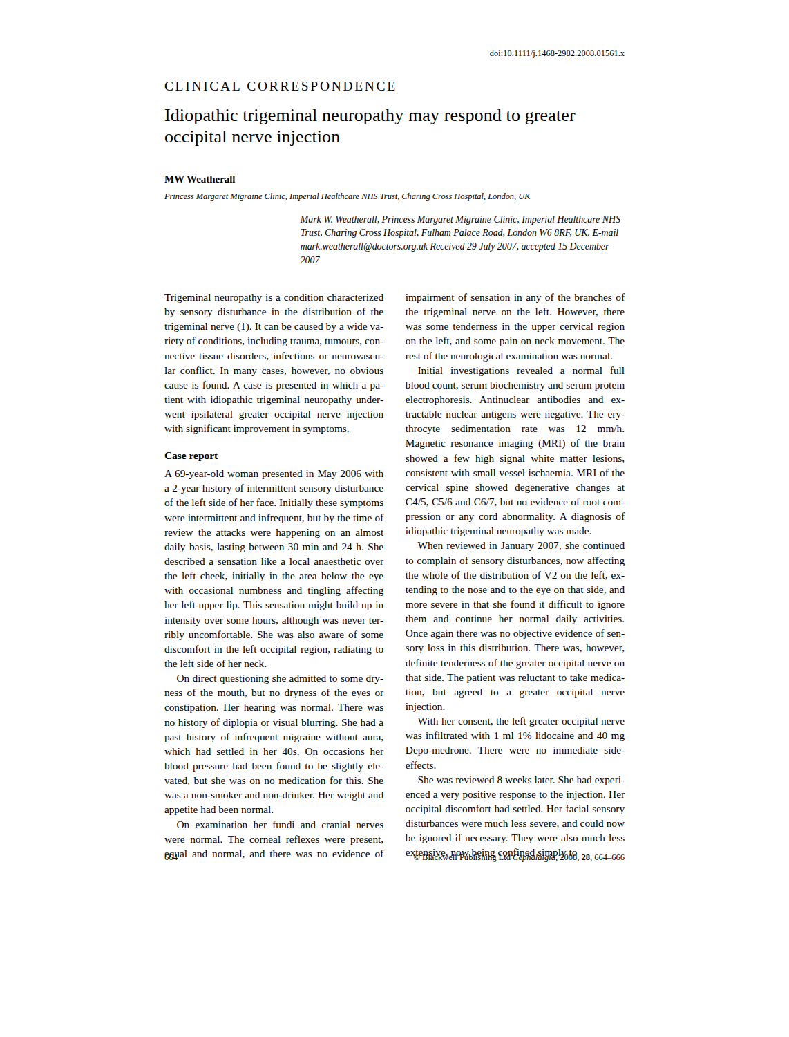doi:10.1111/j.1468-2982.2008.01561.x
Clinical Correspondence
Idiopathic trigeminal neuropathy may respond to greater occipital nerve injection
MW Weatherall
Princess Margaret Migraine Clinic, Imperial Healthcare NHS Trust, Charing Cross Hospital, London, UK
Mark W. Weatherall, Princess Margaret Migraine Clinic, Imperial Healthcare NHS Trust, Charing Cross Hospital, Fulham Palace Road, London W6 8RF, UK. E-mail mark.weatherall@doctors.org.uk Received 29 July 2007, accepted 15 December 2007
Trigeminal neuropathy is a condition characterized by sensory disturbance in the distribution of the trigeminal nerve (1). It can be caused by a wide variety of conditions, including trauma, tumours, connective tissue disorders, infections or neurovascular conflict. In many cases, however, no obvious cause is found. A case is presented in which a patient with idiopathic trigeminal neuropathy underwent ipsilateral greater occipital nerve injection with significant improvement in symptoms.
Case report
A 69-year-old woman presented in May 2006 with a 2-year history of intermittent sensory disturbance of the left side of her face. Initially these symptoms were intermittent and infrequent, but by the time of review the attacks were happening on an almost daily basis, lasting between 30 min and 24 h. She described a sensation like a local anaesthetic over the left cheek, initially in the area below the eye with occasional numbness and tingling affecting her left upper lip. This sensation might build up in intensity over some hours, although was never terribly uncomfortable. She was also aware of some discomfort in the left occipital region, radiating to the left side of her neck.
On direct questioning she admitted to some dryness of the mouth, but no dryness of the eyes or constipation. Her hearing was normal. There was no history of diplopia or visual blurring. She had a past history of infrequent migraine without aura, which had settled in her 40s. On occasions her blood pressure had been found to be slightly elevated, but she was on no medication for this. She was a non-smoker and non-drinker. Her weight and appetite had been normal.
On examination her fundi and cranial nerves were normal. The corneal reflexes were present, equal and normal, and there was no evidence of impairment of sensation in any of the branches of the trigeminal nerve on the left. However, there was some tenderness in the upper cervical region on the left, and some pain on neck movement. The rest of the neurological examination was normal.
Initial investigations revealed a normal full blood count, serum biochemistry and serum protein electrophoresis. Antinuclear antibodies and extractable nuclear antigens were negative. The erythrocyte sedimentation rate was 12 mm/h. Magnetic resonance imaging (MRI) of the brain showed a few high signal white matter lesions, consistent with small vessel ischaemia. MRI of the cervical spine showed degenerative changes at C4/5, C5/6 and C6/7, but no evidence of root compression or any cord abnormality. A diagnosis of idiopathic trigeminal neuropathy was made.
When reviewed in January 2007, she continued to complain of sensory disturbances, now affecting the whole of the distribution of V2 on the left, extending to the nose and to the eye on that side, and more severe in that she found it difficult to ignore them and continue her normal daily activities. Once again there was no objective evidence of sensory loss in this distribution. There was, however, definite tenderness of the greater occipital nerve on that side. The patient was reluctant to take medication, but agreed to a greater occipital nerve injection.
With her consent, the left greater occipital nerve was infiltrated with 1 ml 1% lidocaine and 40 mg Depo-medrone. There were no immediate side-effects.
She was reviewed 8 weeks later. She had experienced a very positive response to the injection. Her occipital discomfort had settled. Her facial sensory disturbances were much less severe, and could now be ignored if necessary. They were also much less extensive, now being confined simply to
664
© Blackwell Publishing Ltd Cephalalgia, 2008, 28, 664–666